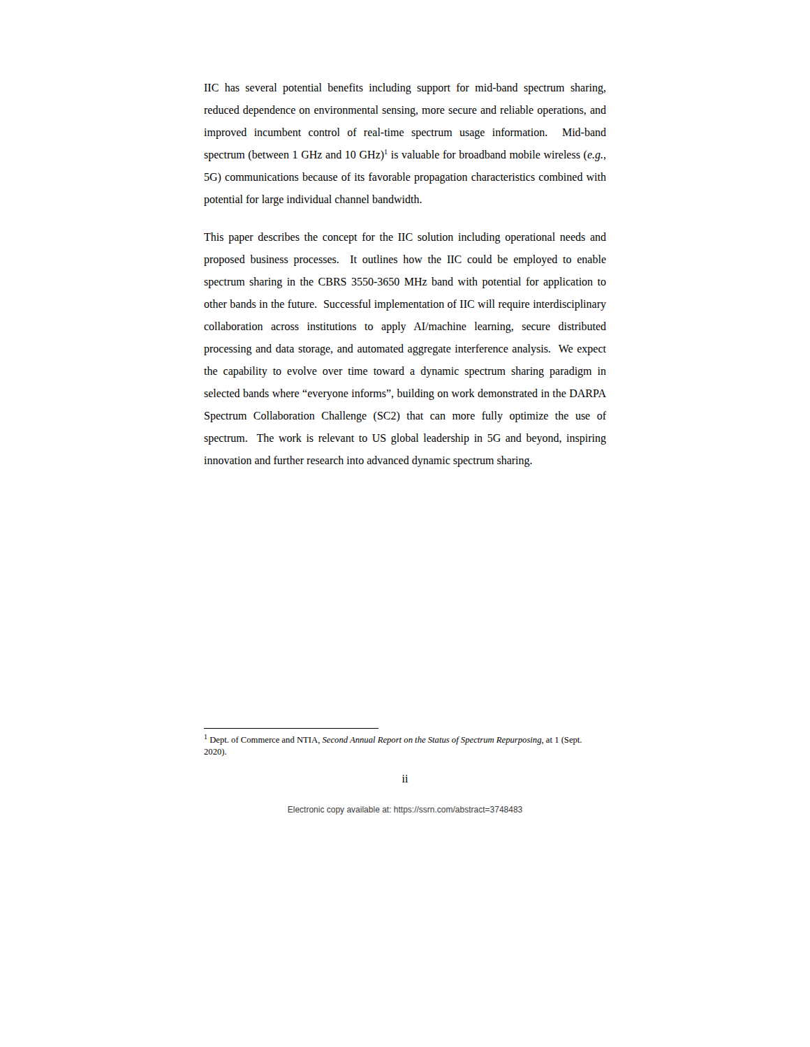IIC has several potential benefits including support for mid-band spectrum sharing, reduced dependence on environmental sensing, more secure and reliable operations, and improved incumbent control of real-time spectrum usage information. Mid-band spectrum (between 1 GHz and 10 GHz)1 is valuable for broadband mobile wireless (e.g., 5G) communications because of its favorable propagation characteristics combined with potential for large individual channel bandwidth.
This paper describes the concept for the IIC solution including operational needs and proposed business processes. It outlines how the IIC could be employed to enable spectrum sharing in the CBRS 3550-3650 MHz band with potential for application to other bands in the future. Successful implementation of IIC will require interdisciplinary collaboration across institutions to apply AI/machine learning, secure distributed processing and data storage, and automated aggregate interference analysis. We expect the capability to evolve over time toward a dynamic spectrum sharing paradigm in selected bands where “everyone informs”, building on work demonstrated in the DARPA Spectrum Collaboration Challenge (SC2) that can more fully optimize the use of spectrum. The work is relevant to US global leadership in 5G and beyond, inspiring innovation and further research into advanced dynamic spectrum sharing.
1 Dept. of Commerce and NTIA, Second Annual Report on the Status of Spectrum Repurposing, at 1 (Sept. 2020).
ii
Electronic copy available at: https://ssrn.com/abstract=3748483